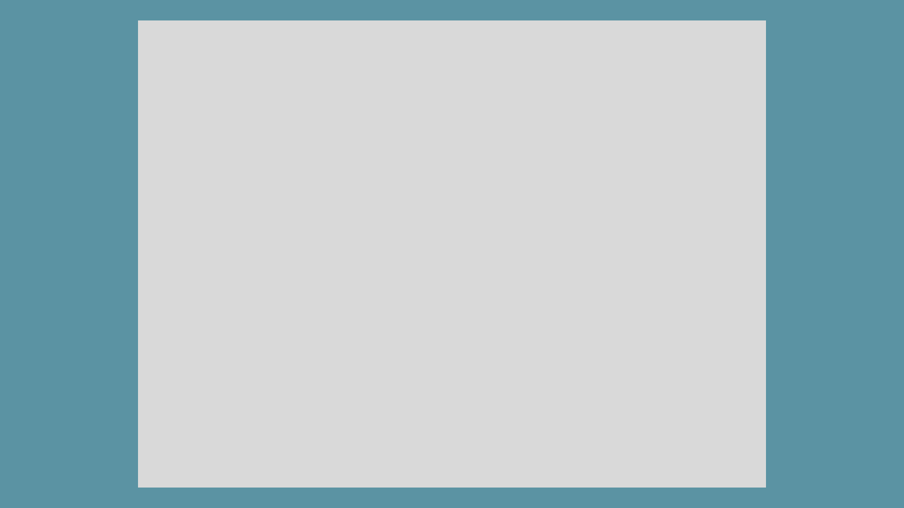Students wearing masks work on laptops at spaced desks in a classroom decorated with maps, timeline panels, and hanging T-shirts.